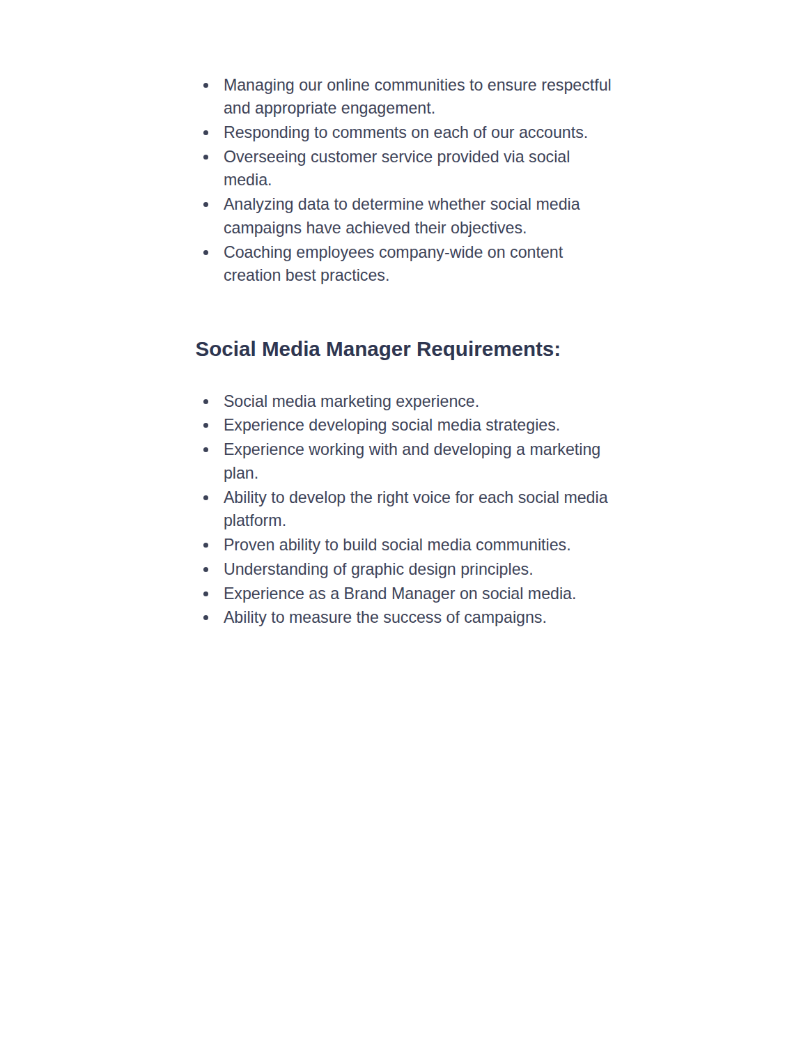Managing our online communities to ensure respectful and appropriate engagement.
Responding to comments on each of our accounts.
Overseeing customer service provided via social media.
Analyzing data to determine whether social media campaigns have achieved their objectives.
Coaching employees company-wide on content creation best practices.
Social Media Manager Requirements:
Social media marketing experience.
Experience developing social media strategies.
Experience working with and developing a marketing plan.
Ability to develop the right voice for each social media platform.
Proven ability to build social media communities.
Understanding of graphic design principles.
Experience as a Brand Manager on social media.
Ability to measure the success of campaigns.